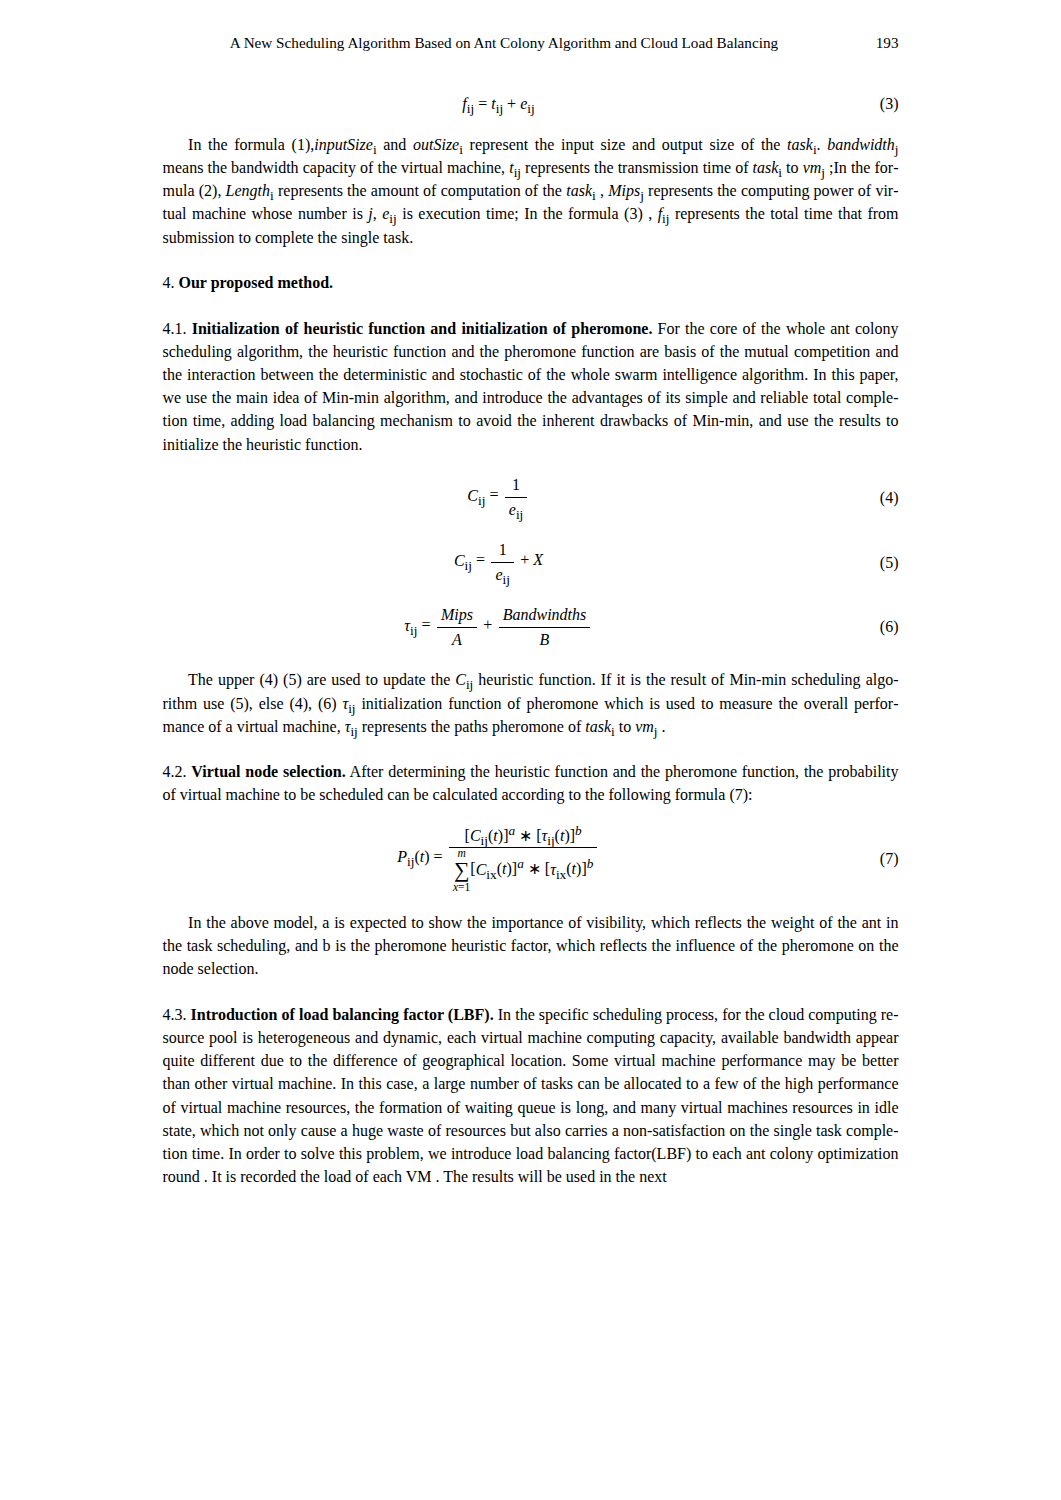A New Scheduling Algorithm Based on Ant Colony Algorithm and Cloud Load Balancing 193
fij = tij + eij (3)
In the formula (1),inputSizei and outSizei represent the input size and output size of the taski. bandwidthj means the bandwidth capacity of the virtual machine, tij represents the transmission time of taski to vmj ;In the formula (2), Lengthi represents the amount of computation of the taski , Mipsj represents the computing power of virtual machine whose number is j, eij is execution time; In the formula (3) , fij represents the total time that from submission to complete the single task.
4. Our proposed method.
4.1. Initialization of heuristic function and initialization of pheromone. For the core of the whole ant colony scheduling algorithm, the heuristic function and the pheromone function are basis of the mutual competition and the interaction between the deterministic and stochastic of the whole swarm intelligence algorithm. In this paper, we use the main idea of Min-min algorithm, and introduce the advantages of its simple and reliable total completion time, adding load balancing mechanism to avoid the inherent drawbacks of Min-min, and use the results to initialize the heuristic function.
Cij = 1 eij (4)
Cij = 1 eij + X (5)
τij = Mips A + Bandwindths B (6)
The upper (4) (5) are used to update the Cij heuristic function. If it is the result of Min-min scheduling algorithm use (5), else (4), (6) τij initialization function of pheromone which is used to measure the overall performance of a virtual machine, τij represents the paths pheromone of taski to vmj .
4.2. Virtual node selection. After determining the heuristic function and the pheromone function, the probability of virtual machine to be scheduled can be calculated according to the following formula (7):
Pij(t) = [Cij(t)]a ∗ [τij(t)]b m∑x=1[Cix(t)]a ∗ [τix(t)]b (7)
In the above model, a is expected to show the importance of visibility, which reflects the weight of the ant in the task scheduling, and b is the pheromone heuristic factor, which reflects the influence of the pheromone on the node selection.
4.3. Introduction of load balancing factor (LBF). In the specific scheduling process, for the cloud computing resource pool is heterogeneous and dynamic, each virtual machine computing capacity, available bandwidth appear quite different due to the difference of geographical location. Some virtual machine performance may be better than other virtual machine. In this case, a large number of tasks can be allocated to a few of the high performance of virtual machine resources, the formation of waiting queue is long, and many virtual machines resources in idle state, which not only cause a huge waste of resources but also carries a non-satisfaction on the single task completion time. In order to solve this problem, we introduce load balancing factor(LBF) to each ant colony optimization round . It is recorded the load of each VM . The results will be used in the next